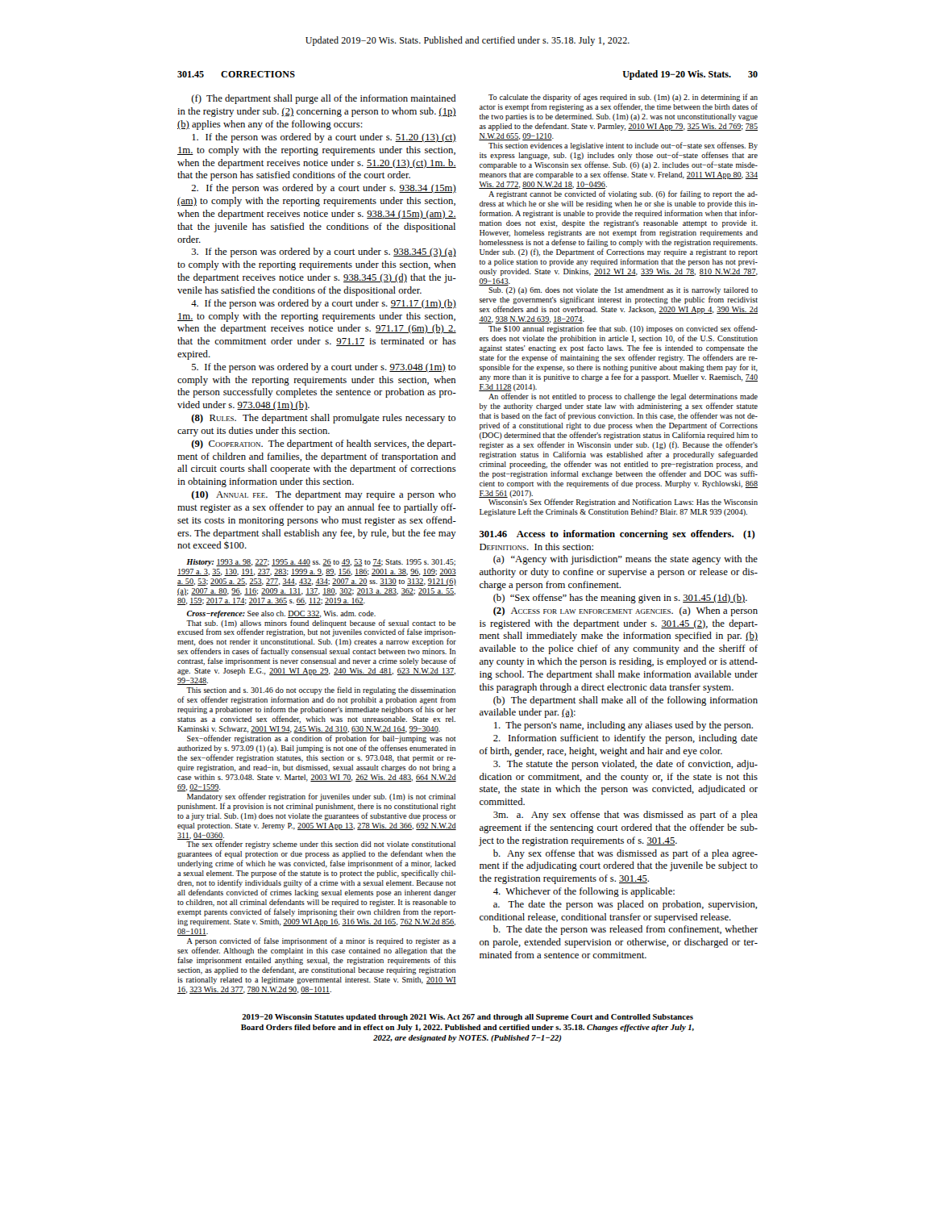Updated 2019−20 Wis. Stats. Published and certified under s. 35.18. July 1, 2022.
301.45 CORRECTIONS
Updated 19−20 Wis. Stats. 30
(f) The department shall purge all of the information maintained in the registry under sub. (2) concerning a person to whom sub. (1p) (b) applies when any of the following occurs:
1. If the person was ordered by a court under s. 51.20 (13) (ct) 1m. to comply with the reporting requirements under this section, when the department receives notice under s. 51.20 (13) (ct) 1m. b. that the person has satisfied conditions of the court order.
2. If the person was ordered by a court under s. 938.34 (15m) (am) to comply with the reporting requirements under this section, when the department receives notice under s. 938.34 (15m) (am) 2. that the juvenile has satisfied the conditions of the dispositional order.
3. If the person was ordered by a court under s. 938.345 (3) (a) to comply with the reporting requirements under this section, when the department receives notice under s. 938.345 (3) (d) that the juvenile has satisfied the conditions of the dispositional order.
4. If the person was ordered by a court under s. 971.17 (1m) (b) 1m. to comply with the reporting requirements under this section, when the department receives notice under s. 971.17 (6m) (b) 2. that the commitment order under s. 971.17 is terminated or has expired.
5. If the person was ordered by a court under s. 973.048 (1m) to comply with the reporting requirements under this section, when the person successfully completes the sentence or probation as provided under s. 973.048 (1m) (b).
(8) Rules. The department shall promulgate rules necessary to carry out its duties under this section.
(9) Cooperation. The department of health services, the department of children and families, the department of transportation and all circuit courts shall cooperate with the department of corrections in obtaining information under this section.
(10) Annual fee. The department may require a person who must register as a sex offender to pay an annual fee to partially offset its costs in monitoring persons who must register as sex offenders. The department shall establish any fee, by rule, but the fee may not exceed $100.
History: 1993 a. 98, 227; 1995 a. 440 ss. 26 to 49, 53 to 74; Stats. 1995 s. 301.45; 1997 a. 3, 35, 130, 191, 237, 283; 1999 a. 9, 89, 156, 186; 2001 a. 38, 96, 109; 2003 a. 50, 53; 2005 a. 25, 253, 277, 344, 432, 434; 2007 a. 20 ss. 3130 to 3132, 9121 (6) (a); 2007 a. 80, 96, 116; 2009 a. 131, 137, 180, 302; 2013 a. 283, 362; 2015 a. 55, 80, 159; 2017 a. 174; 2017 a. 365 s. 66, 112; 2019 a. 162.
Cross−reference: See also ch. DOC 332, Wis. adm. code.
That sub. (1m) allows minors found delinquent because of sexual contact to be excused from sex offender registration, but not juveniles convicted of false imprisonment, does not render it unconstitutional. Sub. (1m) creates a narrow exception for sex offenders in cases of factually consensual sexual contact between two minors. In contrast, false imprisonment is never consensual and never a crime solely because of age. State v. Joseph E.G., 2001 WI App 29, 240 Wis. 2d 481, 623 N.W.2d 137, 99−3248.
This section and s. 301.46 do not occupy the field in regulating the dissemination of sex offender registration information and do not prohibit a probation agent from requiring a probationer to inform the probationer's immediate neighbors of his or her status as a convicted sex offender, which was not unreasonable. State ex rel. Kaminski v. Schwarz, 2001 WI 94, 245 Wis. 2d 310, 630 N.W.2d 164, 99−3040.
Sex−offender registration as a condition of probation for bail−jumping was not authorized by s. 973.09 (1) (a). Bail jumping is not one of the offenses enumerated in the sex−offender registration statutes, this section or s. 973.048, that permit or require registration, and read−in, but dismissed, sexual assault charges do not bring a case within s. 973.048. State v. Martel, 2003 WI 70, 262 Wis. 2d 483, 664 N.W.2d 69, 02−1599.
Mandatory sex offender registration for juveniles under sub. (1m) is not criminal punishment. If a provision is not criminal punishment, there is no constitutional right to a jury trial. Sub. (1m) does not violate the guarantees of substantive due process or equal protection. State v. Jeremy P., 2005 WI App 13, 278 Wis. 2d 366, 692 N.W.2d 311, 04−0360.
The sex offender registry scheme under this section did not violate constitutional guarantees of equal protection or due process as applied to the defendant when the underlying crime of which he was convicted, false imprisonment of a minor, lacked a sexual element. The purpose of the statute is to protect the public, specifically children, not to identify individuals guilty of a crime with a sexual element. Because not all defendants convicted of crimes lacking sexual elements pose an inherent danger to children, not all criminal defendants will be required to register. It is reasonable to exempt parents convicted of falsely imprisoning their own children from the reporting requirement. State v. Smith, 2009 WI App 16, 316 Wis. 2d 165, 762 N.W.2d 856, 08−1011.
A person convicted of false imprisonment of a minor is required to register as a sex offender. Although the complaint in this case contained no allegation that the false imprisonment entailed anything sexual, the registration requirements of this section, as applied to the defendant, are constitutional because requiring registration is rationally related to a legitimate governmental interest. State v. Smith, 2010 WI 16, 323 Wis. 2d 377, 780 N.W.2d 90, 08−1011.
To calculate the disparity of ages required in sub. (1m) (a) 2. in determining if an actor is exempt from registering as a sex offender, the time between the birth dates of the two parties is to be determined. Sub. (1m) (a) 2. was not unconstitutionally vague as applied to the defendant. State v. Parmley, 2010 WI App 79, 325 Wis. 2d 769; 785 N.W.2d 655, 09−1210.
This section evidences a legislative intent to include out−of−state sex offenses. By its express language, sub. (1g) includes only those out−of−state offenses that are comparable to a Wisconsin sex offense. Sub. (6) (a) 2. includes out−of−state misdemeanors that are comparable to a sex offense. State v. Freland, 2011 WI App 80, 334 Wis. 2d 772, 800 N.W.2d 18, 10−0496.
A registrant cannot be convicted of violating sub. (6) for failing to report the address at which he or she will be residing when he or she is unable to provide this information. A registrant is unable to provide the required information when that information does not exist, despite the registrant's reasonable attempt to provide it. However, homeless registrants are not exempt from registration requirements and homelessness is not a defense to failing to comply with the registration requirements. Under sub. (2) (f), the Department of Corrections may require a registrant to report to a police station to provide any required information that the person has not previously provided. State v. Dinkins, 2012 WI 24, 339 Wis. 2d 78, 810 N.W.2d 787, 09−1643.
Sub. (2) (a) 6m. does not violate the 1st amendment as it is narrowly tailored to serve the government's significant interest in protecting the public from recidivist sex offenders and is not overbroad. State v. Jackson, 2020 WI App 4, 390 Wis. 2d 402, 938 N.W.2d 639, 18−2074.
The $100 annual registration fee that sub. (10) imposes on convicted sex offenders does not violate the prohibition in article I, section 10, of the U.S. Constitution against states' enacting ex post facto laws. The fee is intended to compensate the state for the expense of maintaining the sex offender registry. The offenders are responsible for the expense, so there is nothing punitive about making them pay for it, any more than it is punitive to charge a fee for a passport. Mueller v. Raemisch, 740 F.3d 1128 (2014).
An offender is not entitled to process to challenge the legal determinations made by the authority charged under state law with administering a sex offender statute that is based on the fact of previous conviction. In this case, the offender was not deprived of a constitutional right to due process when the Department of Corrections (DOC) determined that the offender's registration status in California required him to register as a sex offender in Wisconsin under sub. (1g) (f). Because the offender's registration status in California was established after a procedurally safeguarded criminal proceeding, the offender was not entitled to pre−registration process, and the post−registration informal exchange between the offender and DOC was sufficient to comport with the requirements of due process. Murphy v. Rychlowski, 868 F.3d 561 (2017).
Wisconsin's Sex Offender Registration and Notification Laws: Has the Wisconsin Legislature Left the Criminals & Constitution Behind? Blair. 87 MLR 939 (2004).
301.46 Access to information concerning sex offenders. (1) Definitions. In this section:
(a) “Agency with jurisdiction” means the state agency with the authority or duty to confine or supervise a person or release or discharge a person from confinement.
(b) “Sex offense” has the meaning given in s. 301.45 (1d) (b).
(2) Access for law enforcement agencies. (a) When a person is registered with the department under s. 301.45 (2), the department shall immediately make the information specified in par. (b) available to the police chief of any community and the sheriff of any county in which the person is residing, is employed or is attending school. The department shall make information available under this paragraph through a direct electronic data transfer system.
(b) The department shall make all of the following information available under par. (a):
1. The person's name, including any aliases used by the person.
2. Information sufficient to identify the person, including date of birth, gender, race, height, weight and hair and eye color.
3. The statute the person violated, the date of conviction, adjudication or commitment, and the county or, if the state is not this state, the state in which the person was convicted, adjudicated or committed.
3m. a. Any sex offense that was dismissed as part of a plea agreement if the sentencing court ordered that the offender be subject to the registration requirements of s. 301.45.
b. Any sex offense that was dismissed as part of a plea agreement if the adjudicating court ordered that the juvenile be subject to the registration requirements of s. 301.45.
4. Whichever of the following is applicable:
a. The date the person was placed on probation, supervision, conditional release, conditional transfer or supervised release.
b. The date the person was released from confinement, whether on parole, extended supervision or otherwise, or discharged or terminated from a sentence or commitment.
2019−20 Wisconsin Statutes updated through 2021 Wis. Act 267 and through all Supreme Court and Controlled Substances
Board Orders filed before and in effect on July 1, 2022. Published and certified under s. 35.18. Changes effective after July 1,
2022, are designated by NOTES. (Published 7−1−22)